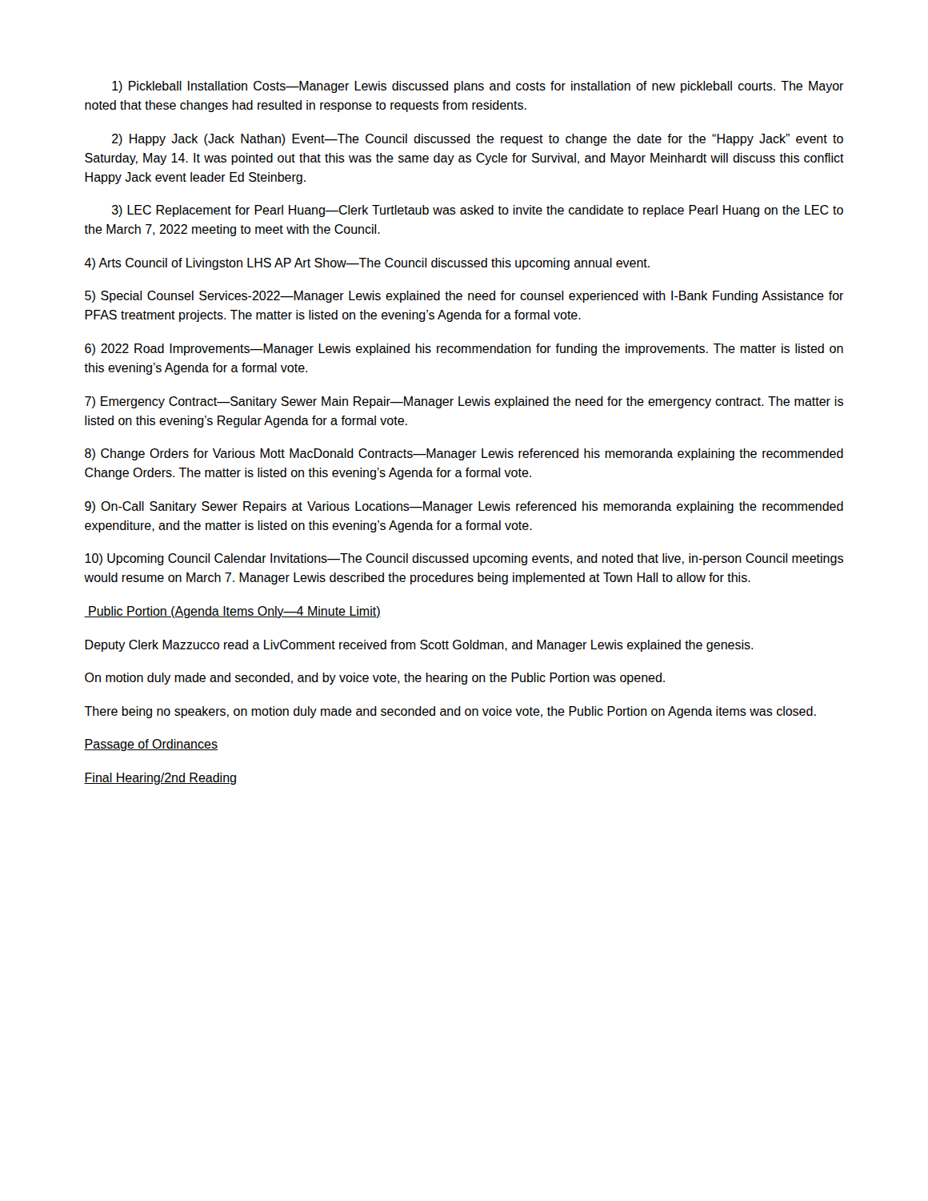1) Pickleball Installation Costs—Manager Lewis discussed plans and costs for installation of new pickleball courts. The Mayor noted that these changes had resulted in response to requests from residents.
2) Happy Jack (Jack Nathan) Event—The Council discussed the request to change the date for the “Happy Jack” event to Saturday, May 14. It was pointed out that this was the same day as Cycle for Survival, and Mayor Meinhardt will discuss this conflict Happy Jack event leader Ed Steinberg.
3) LEC Replacement for Pearl Huang—Clerk Turtletaub was asked to invite the candidate to replace Pearl Huang on the LEC to the March 7, 2022 meeting to meet with the Council.
4) Arts Council of Livingston LHS AP Art Show—The Council discussed this upcoming annual event.
5) Special Counsel Services-2022—Manager Lewis explained the need for counsel experienced with I-Bank Funding Assistance for PFAS treatment projects. The matter is listed on the evening’s Agenda for a formal vote.
6) 2022 Road Improvements—Manager Lewis explained his recommendation for funding the improvements. The matter is listed on this evening’s Agenda for a formal vote.
7) Emergency Contract—Sanitary Sewer Main Repair—Manager Lewis explained the need for the emergency contract. The matter is listed on this evening’s Regular Agenda for a formal vote.
8) Change Orders for Various Mott MacDonald Contracts—Manager Lewis referenced his memoranda explaining the recommended Change Orders. The matter is listed on this evening’s Agenda for a formal vote.
9) On-Call Sanitary Sewer Repairs at Various Locations—Manager Lewis referenced his memoranda explaining the recommended expenditure, and the matter is listed on this evening’s Agenda for a formal vote.
10) Upcoming Council Calendar Invitations—The Council discussed upcoming events, and noted that live, in-person Council meetings would resume on March 7. Manager Lewis described the procedures being implemented at Town Hall to allow for this.
Public Portion (Agenda Items Only—4 Minute Limit)
Deputy Clerk Mazzucco read a LivComment received from Scott Goldman, and Manager Lewis explained the genesis.
On motion duly made and seconded, and by voice vote, the hearing on the Public Portion was opened.
There being no speakers, on motion duly made and seconded and on voice vote, the Public Portion on Agenda items was closed.
Passage of Ordinances
Final Hearing/2nd Reading